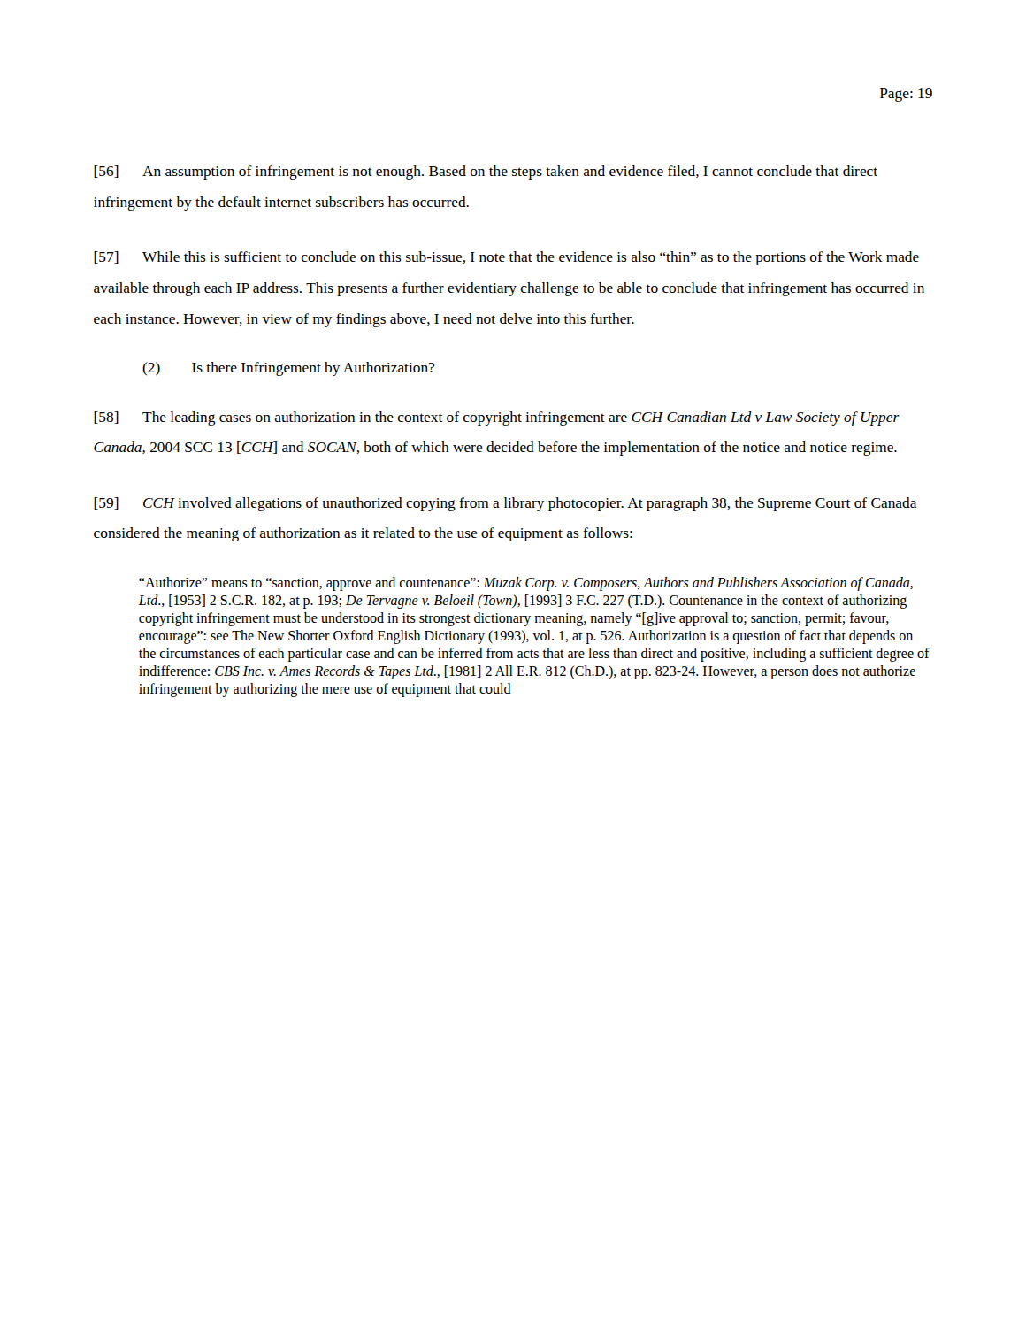Page: 19
[56] An assumption of infringement is not enough. Based on the steps taken and evidence filed, I cannot conclude that direct infringement by the default internet subscribers has occurred.
[57] While this is sufficient to conclude on this sub-issue, I note that the evidence is also “thin” as to the portions of the Work made available through each IP address. This presents a further evidentiary challenge to be able to conclude that infringement has occurred in each instance. However, in view of my findings above, I need not delve into this further.
(2) Is there Infringement by Authorization?
[58] The leading cases on authorization in the context of copyright infringement are CCH Canadian Ltd v Law Society of Upper Canada, 2004 SCC 13 [CCH] and SOCAN, both of which were decided before the implementation of the notice and notice regime.
[59] CCH involved allegations of unauthorized copying from a library photocopier. At paragraph 38, the Supreme Court of Canada considered the meaning of authorization as it related to the use of equipment as follows:
“Authorize” means to “sanction, approve and countenance”: Muzak Corp. v. Composers, Authors and Publishers Association of Canada, Ltd., [1953] 2 S.C.R. 182, at p. 193; De Tervagne v. Beloeil (Town), [1993] 3 F.C. 227 (T.D.). Countenance in the context of authorizing copyright infringement must be understood in its strongest dictionary meaning, namely “[g]ive approval to; sanction, permit; favour, encourage”: see The New Shorter Oxford English Dictionary (1993), vol. 1, at p. 526. Authorization is a question of fact that depends on the circumstances of each particular case and can be inferred from acts that are less than direct and positive, including a sufficient degree of indifference: CBS Inc. v. Ames Records & Tapes Ltd., [1981] 2 All E.R. 812 (Ch.D.), at pp. 823-24. However, a person does not authorize infringement by authorizing the mere use of equipment that could